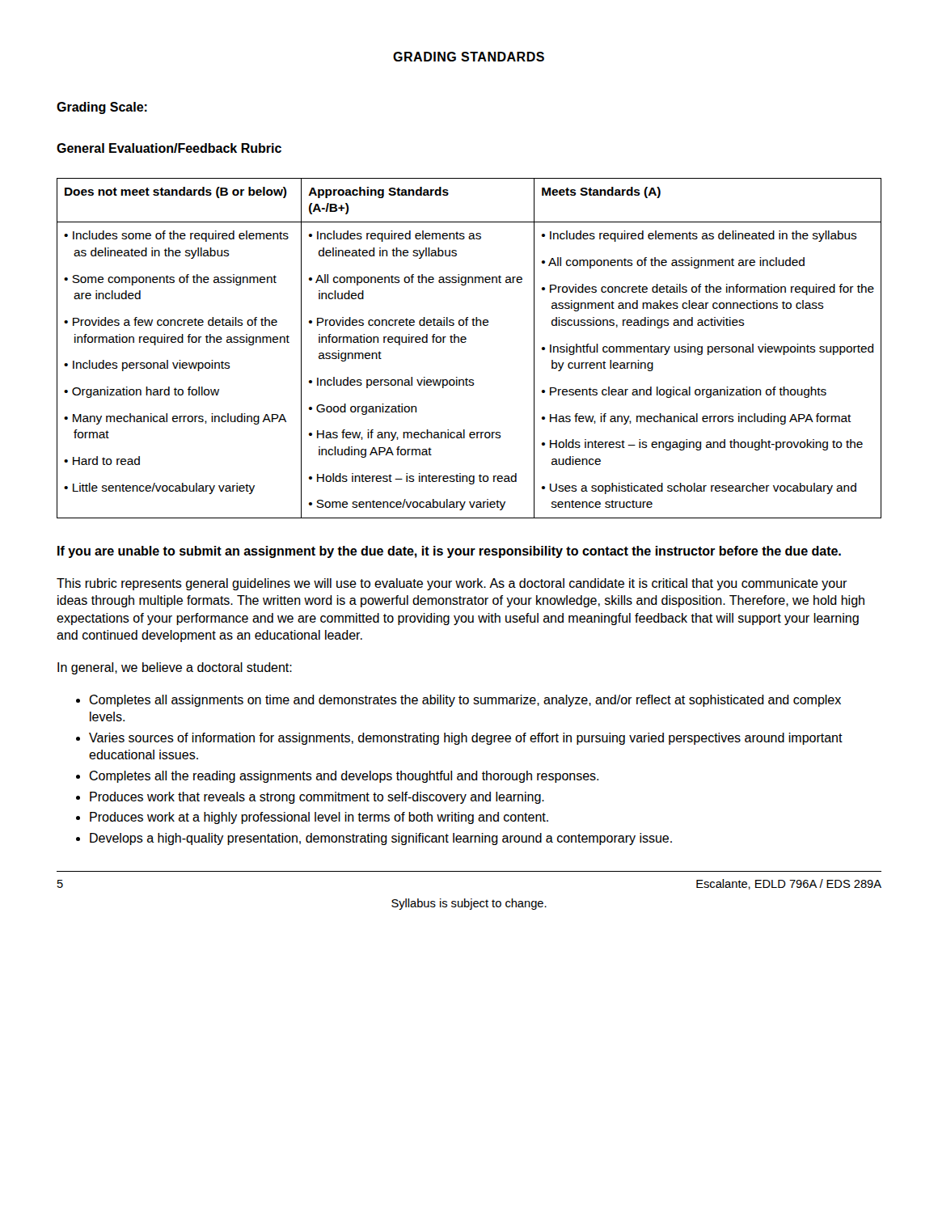GRADING STANDARDS
Grading Scale:
General Evaluation/Feedback Rubric
| Does not meet standards (B or below) | Approaching Standards (A-/B+) | Meets Standards (A) |
| --- | --- | --- |
| • Includes some of the required elements as delineated in the syllabus • Some components of the assignment are included • Provides a few concrete details of the information required for the assignment • Includes personal viewpoints • Organization hard to follow • Many mechanical errors, including APA format • Hard to read • Little sentence/vocabulary variety | • Includes required elements as delineated in the syllabus • All components of the assignment are included • Provides concrete details of the information required for the assignment • Includes personal viewpoints • Good organization • Has few, if any, mechanical errors including APA format • Holds interest – is interesting to read • Some sentence/vocabulary variety | • Includes required elements as delineated in the syllabus • All components of the assignment are included • Provides concrete details of the information required for the assignment and makes clear connections to class discussions, readings and activities • Insightful commentary using personal viewpoints supported by current learning • Presents clear and logical organization of thoughts • Has few, if any, mechanical errors including APA format • Holds interest – is engaging and thought-provoking to the audience • Uses a sophisticated scholar researcher vocabulary and sentence structure |
If you are unable to submit an assignment by the due date, it is your responsibility to contact the instructor before the due date.
This rubric represents general guidelines we will use to evaluate your work. As a doctoral candidate it is critical that you communicate your ideas through multiple formats. The written word is a powerful demonstrator of your knowledge, skills and disposition. Therefore, we hold high expectations of your performance and we are committed to providing you with useful and meaningful feedback that will support your learning and continued development as an educational leader.
In general, we believe a doctoral student:
Completes all assignments on time and demonstrates the ability to summarize, analyze, and/or reflect at sophisticated and complex levels.
Varies sources of information for assignments, demonstrating high degree of effort in pursuing varied perspectives around important educational issues.
Completes all the reading assignments and develops thoughtful and thorough responses.
Produces work that reveals a strong commitment to self-discovery and learning.
Produces work at a highly professional level in terms of both writing and content.
Develops a high-quality presentation, demonstrating significant learning around a contemporary issue.
5
Escalante, EDLD 796A / EDS 289A
Syllabus is subject to change.